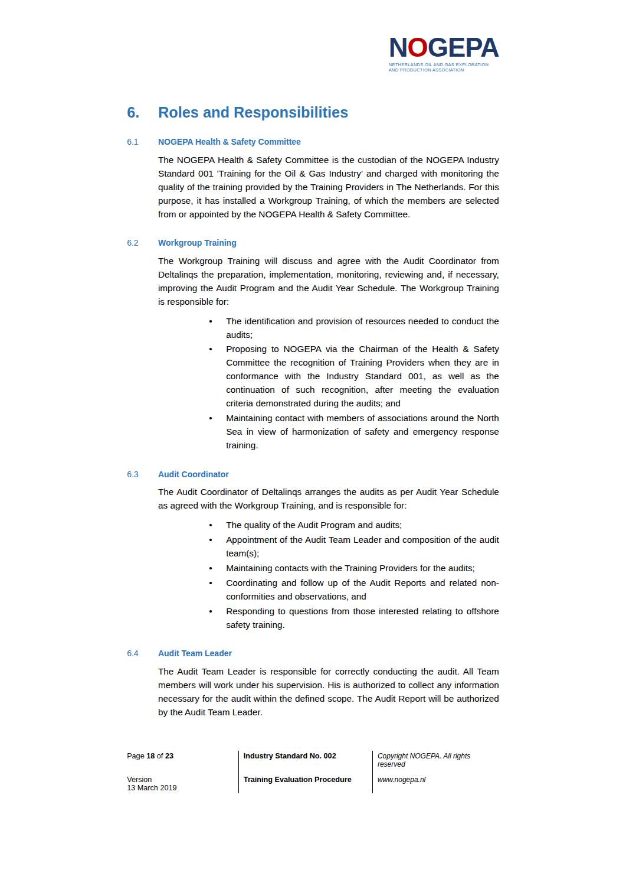NOGEPA
NETHERLANDS OIL AND GAS EXPLORATION
AND PRODUCTION ASSOCIATION
6. Roles and Responsibilities
6.1
NOGEPA Health & Safety Committee
The NOGEPA Health & Safety Committee is the custodian of the NOGEPA Industry Standard 001 'Training for the Oil & Gas Industry' and charged with monitoring the quality of the training provided by the Training Providers in The Netherlands. For this purpose, it has installed a Workgroup Training, of which the members are selected from or appointed by the NOGEPA Health & Safety Committee.
6.2
Workgroup Training
The Workgroup Training will discuss and agree with the Audit Coordinator from Deltalinqs the preparation, implementation, monitoring, reviewing and, if necessary, improving the Audit Program and the Audit Year Schedule. The Workgroup Training is responsible for:
The identification and provision of resources needed to conduct the audits;
Proposing to NOGEPA via the Chairman of the Health & Safety Committee the recognition of Training Providers when they are in conformance with the Industry Standard 001, as well as the continuation of such recognition, after meeting the evaluation criteria demonstrated during the audits; and
Maintaining contact with members of associations around the North Sea in view of harmonization of safety and emergency response training.
6.3
Audit Coordinator
The Audit Coordinator of Deltalinqs arranges the audits as per Audit Year Schedule as agreed with the Workgroup Training, and is responsible for:
The quality of the Audit Program and audits;
Appointment of the Audit Team Leader and composition of the audit team(s);
Maintaining contacts with the Training Providers for the audits;
Coordinating and follow up of the Audit Reports and related non-conformities and observations, and
Responding to questions from those interested relating to offshore safety training.
6.4
Audit Team Leader
The Audit Team Leader is responsible for correctly conducting the audit. All Team members will work under his supervision. His is authorized to collect any information necessary for the audit within the defined scope. The Audit Report will be authorized by the Audit Team Leader.
| Page 18 of 23 | Industry Standard No. 002 | Copyright NOGEPA. All rights reserved |
| Version 13 March 2019 | Training Evaluation Procedure | www.nogepa.nl |